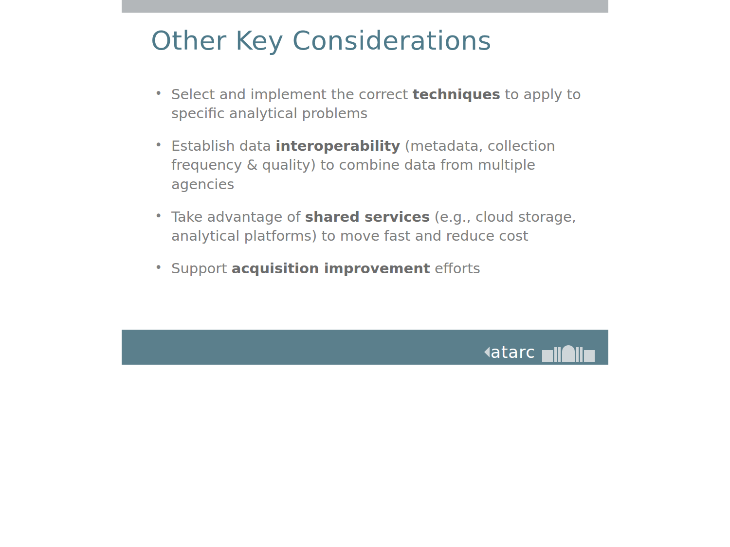Other Key Considerations
Select and implement the correct techniques to apply to specific analytical problems
Establish data interoperability (metadata, collection frequency & quality) to combine data from multiple agencies
Take advantage of shared services (e.g., cloud storage, analytical platforms) to move fast and reduce cost
Support acquisition improvement efforts
atarc